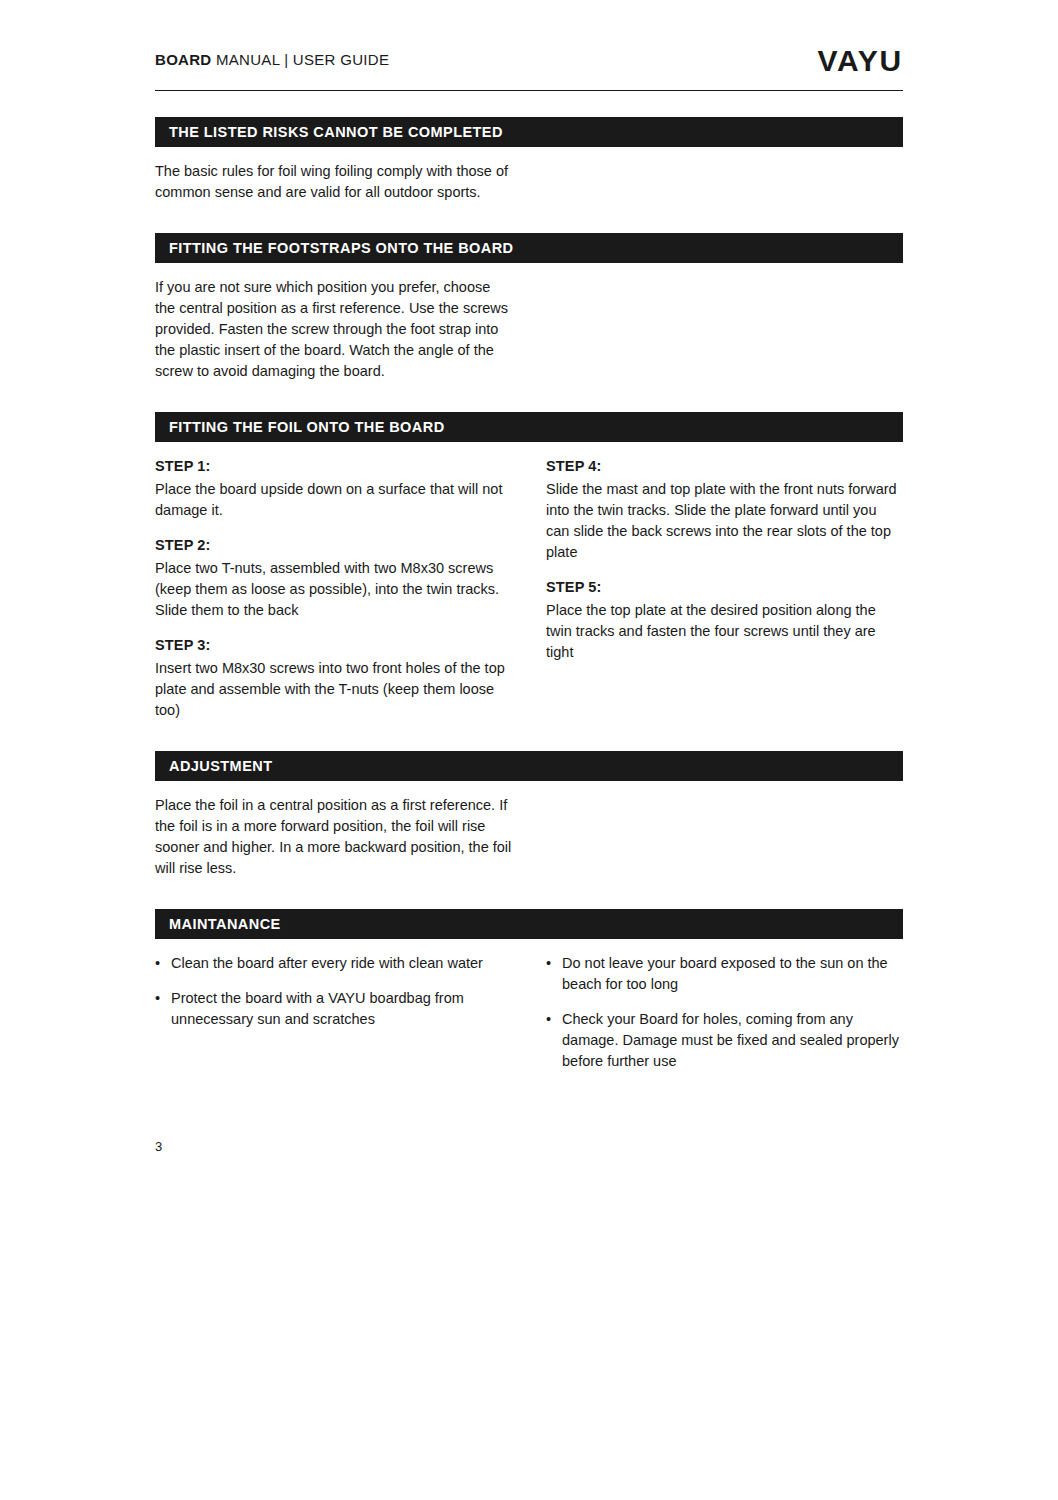BOARD MANUAL | USER GUIDE
VAYU
The listed risks cannot be completed
The basic rules for foil wing foiling comply with those of common sense and are valid for all outdoor sports.
Fitting the footstraps onto the board
If you are not sure which position you prefer, choose the central position as a first reference. Use the screws provided. Fasten the screw through the foot strap into the plastic insert of the board. Watch the angle of the screw to avoid damaging the board.
Fitting the foil onto the board
STEP 1:
Place the board upside down on a surface that will not damage it.
STEP 2:
Place two T-nuts, assembled with two M8x30 screws (keep them as loose as possible), into the twin tracks. Slide them to the back
STEP 3:
Insert two M8x30 screws into two front holes of the top plate and assemble with the T-nuts (keep them loose too)
STEP 4:
Slide the mast and top plate with the front nuts forward into the twin tracks. Slide the plate forward until you can slide the back screws into the rear slots of the top plate
STEP 5:
Place the top plate at the desired position along the twin tracks and fasten the four screws until they are tight
Adjustment
Place the foil in a central position as a first reference. If the foil is in a more forward position, the foil will rise sooner and higher. In a more backward position, the foil will rise less.
Maintanance
Clean the board after every ride with clean water
Protect the board with a VAYU boardbag from unnecessary sun and scratches
Do not leave your board exposed to the sun on the beach for too long
Check your Board for holes, coming from any damage. Damage must be fixed and sealed properly before further use
3